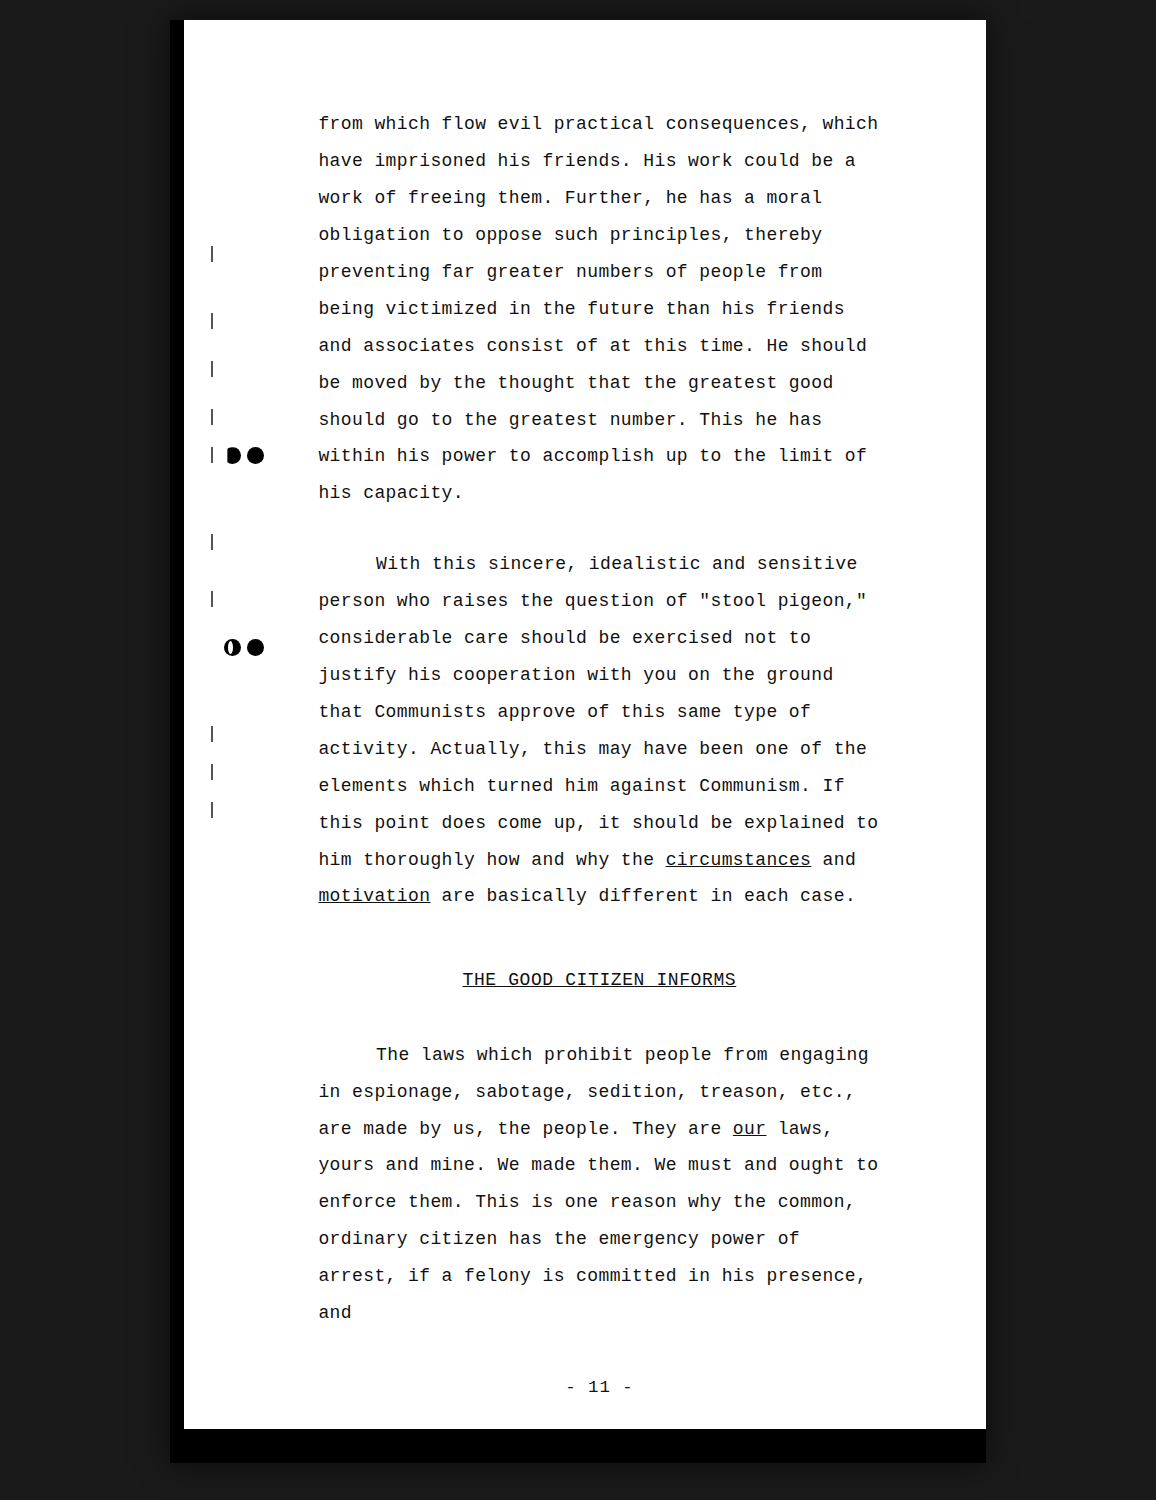from which flow evil practical consequences, which have imprisoned his friends. His work could be a work of freeing them. Further, he has a moral obligation to oppose such principles, thereby preventing far greater numbers of people from being victimized in the future than his friends and associates consist of at this time. He should be moved by the thought that the greatest good should go to the greatest number. This he has within his power to accomplish up to the limit of his capacity.
With this sincere, idealistic and sensitive person who raises the question of "stool pigeon," considerable care should be exercised not to justify his cooperation with you on the ground that Communists approve of this same type of activity. Actually, this may have been one of the elements which turned him against Communism. If this point does come up, it should be explained to him thoroughly how and why the circumstances and motivation are basically different in each case.
THE GOOD CITIZEN INFORMS
The laws which prohibit people from engaging in espionage, sabotage, sedition, treason, etc., are made by us, the people. They are our laws, yours and mine. We made them. We must and ought to enforce them. This is one reason why the common, ordinary citizen has the emergency power of arrest, if a felony is committed in his presence, and
- 11 -